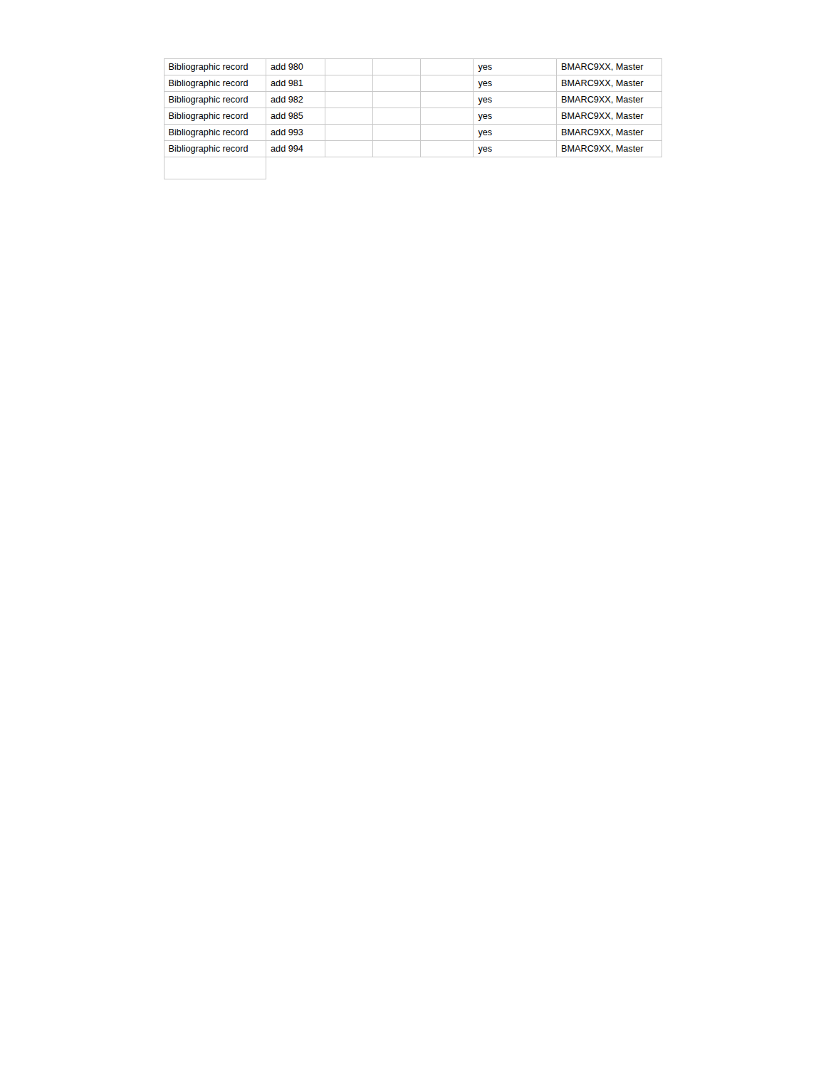| Bibliographic record | add 980 | | | | yes | BMARC9XX, Master |
| Bibliographic record | add 981 | | | | yes | BMARC9XX, Master |
| Bibliographic record | add 982 | | | | yes | BMARC9XX, Master |
| Bibliographic record | add 985 | | | | yes | BMARC9XX, Master |
| Bibliographic record | add 993 | | | | yes | BMARC9XX, Master |
| Bibliographic record | add 994 | | | | yes | BMARC9XX, Master |